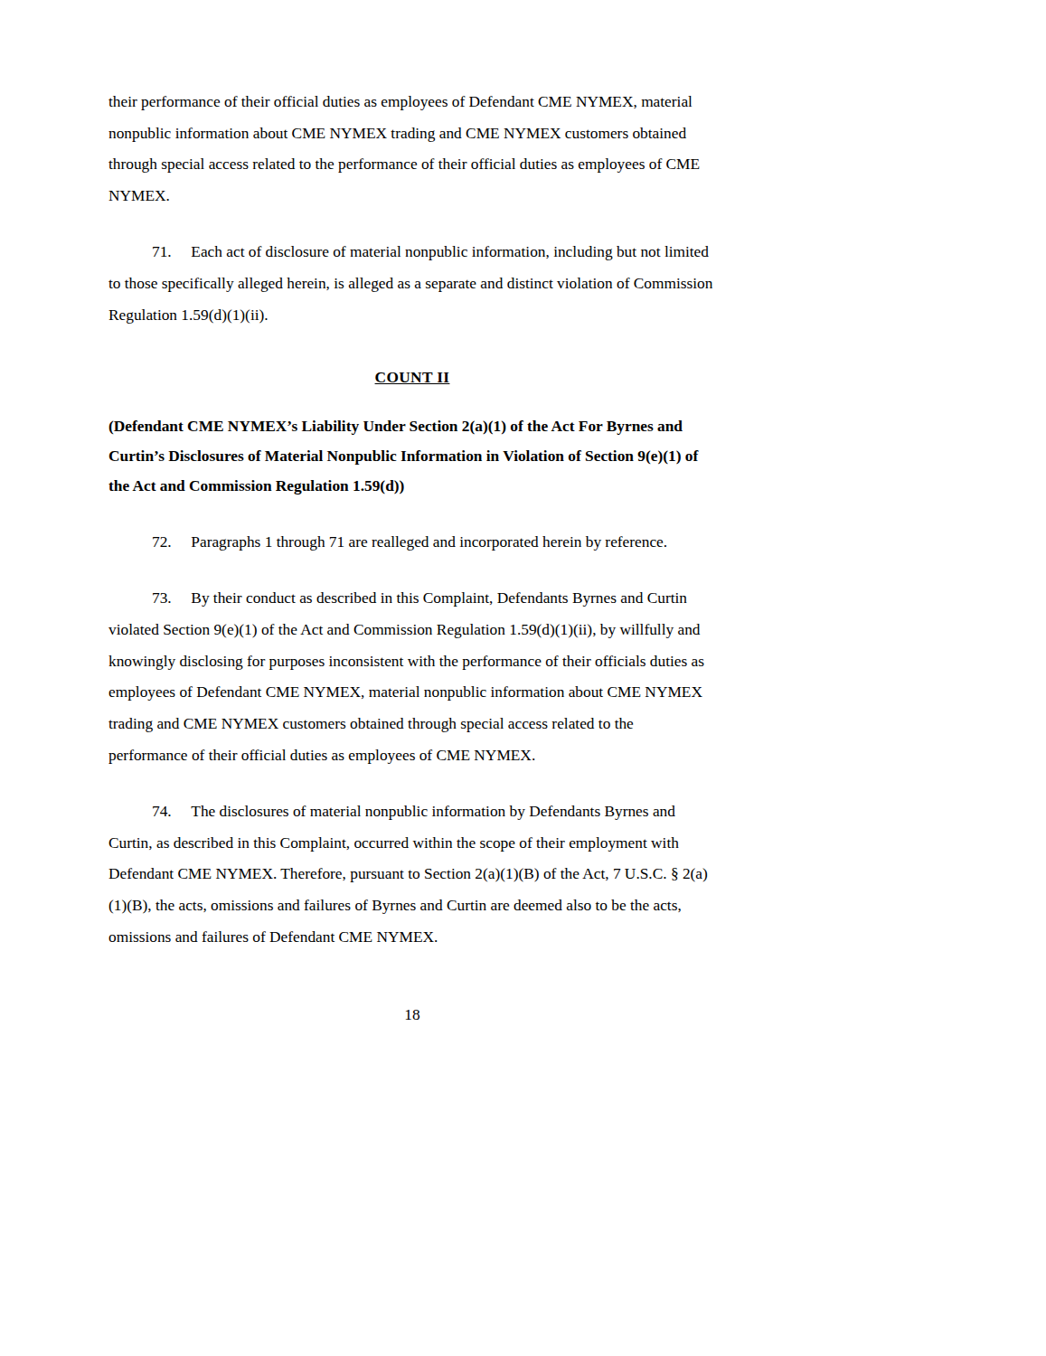their performance of their official duties as employees of Defendant CME NYMEX, material nonpublic information about CME NYMEX trading and CME NYMEX customers obtained through special access related to the performance of their official duties as employees of CME NYMEX.
71. Each act of disclosure of material nonpublic information, including but not limited to those specifically alleged herein, is alleged as a separate and distinct violation of Commission Regulation 1.59(d)(1)(ii).
COUNT II
(Defendant CME NYMEX’s Liability Under Section 2(a)(1) of the Act For Byrnes and Curtin’s Disclosures of Material Nonpublic Information in Violation of Section 9(e)(1) of the Act and Commission Regulation 1.59(d))
72. Paragraphs 1 through 71 are realleged and incorporated herein by reference.
73. By their conduct as described in this Complaint, Defendants Byrnes and Curtin violated Section 9(e)(1) of the Act and Commission Regulation 1.59(d)(1)(ii), by willfully and knowingly disclosing for purposes inconsistent with the performance of their officials duties as employees of Defendant CME NYMEX, material nonpublic information about CME NYMEX trading and CME NYMEX customers obtained through special access related to the performance of their official duties as employees of CME NYMEX.
74. The disclosures of material nonpublic information by Defendants Byrnes and Curtin, as described in this Complaint, occurred within the scope of their employment with Defendant CME NYMEX. Therefore, pursuant to Section 2(a)(1)(B) of the Act, 7 U.S.C. § 2(a)(1)(B), the acts, omissions and failures of Byrnes and Curtin are deemed also to be the acts, omissions and failures of Defendant CME NYMEX.
18